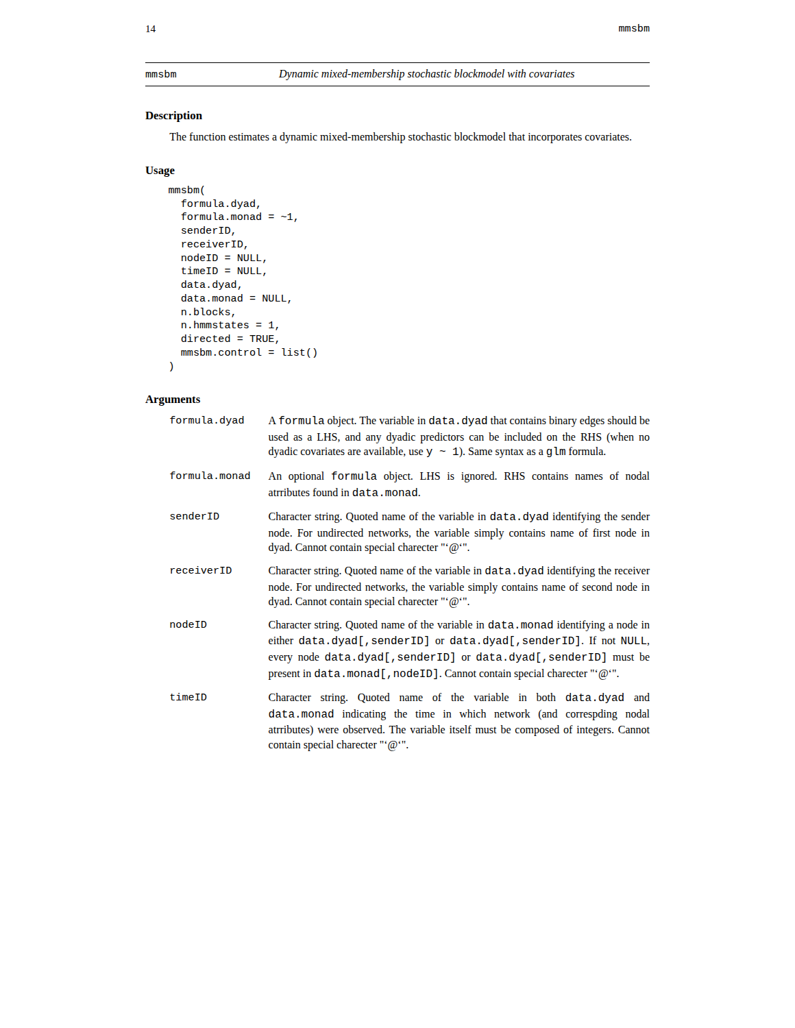14 mmsbm
mmsbm
Dynamic mixed-membership stochastic blockmodel with covariates
Description
The function estimates a dynamic mixed-membership stochastic blockmodel that incorporates covariates.
Usage
mmsbm(
  formula.dyad,
  formula.monad = ~1,
  senderID,
  receiverID,
  nodeID = NULL,
  timeID = NULL,
  data.dyad,
  data.monad = NULL,
  n.blocks,
  n.hmmstates = 1,
  directed = TRUE,
  mmsbm.control = list()
)
Arguments
formula.dyad
A formula object. The variable in data.dyad that contains binary edges should be used as a LHS, and any dyadic predictors can be included on the RHS (when no dyadic covariates are available, use y ~ 1). Same syntax as a glm formula.
formula.monad
An optional formula object. LHS is ignored. RHS contains names of nodal atrributes found in data.monad.
senderID
Character string. Quoted name of the variable in data.dyad identifying the sender node. For undirected networks, the variable simply contains name of first node in dyad. Cannot contain special charecter "‘@‘".
receiverID
Character string. Quoted name of the variable in data.dyad identifying the receiver node. For undirected networks, the variable simply contains name of second node in dyad. Cannot contain special charecter "‘@‘".
nodeID
Character string. Quoted name of the variable in data.monad identifying a node in either data.dyad[,senderID] or data.dyad[,senderID]. If not NULL, every node data.dyad[,senderID] or data.dyad[,senderID] must be present in data.monad[,nodeID]. Cannot contain special charecter "‘@‘".
timeID
Character string. Quoted name of the variable in both data.dyad and data.monad indicating the time in which network (and correspding nodal atrributes) were observed. The variable itself must be composed of integers. Cannot contain special charecter "‘@‘".